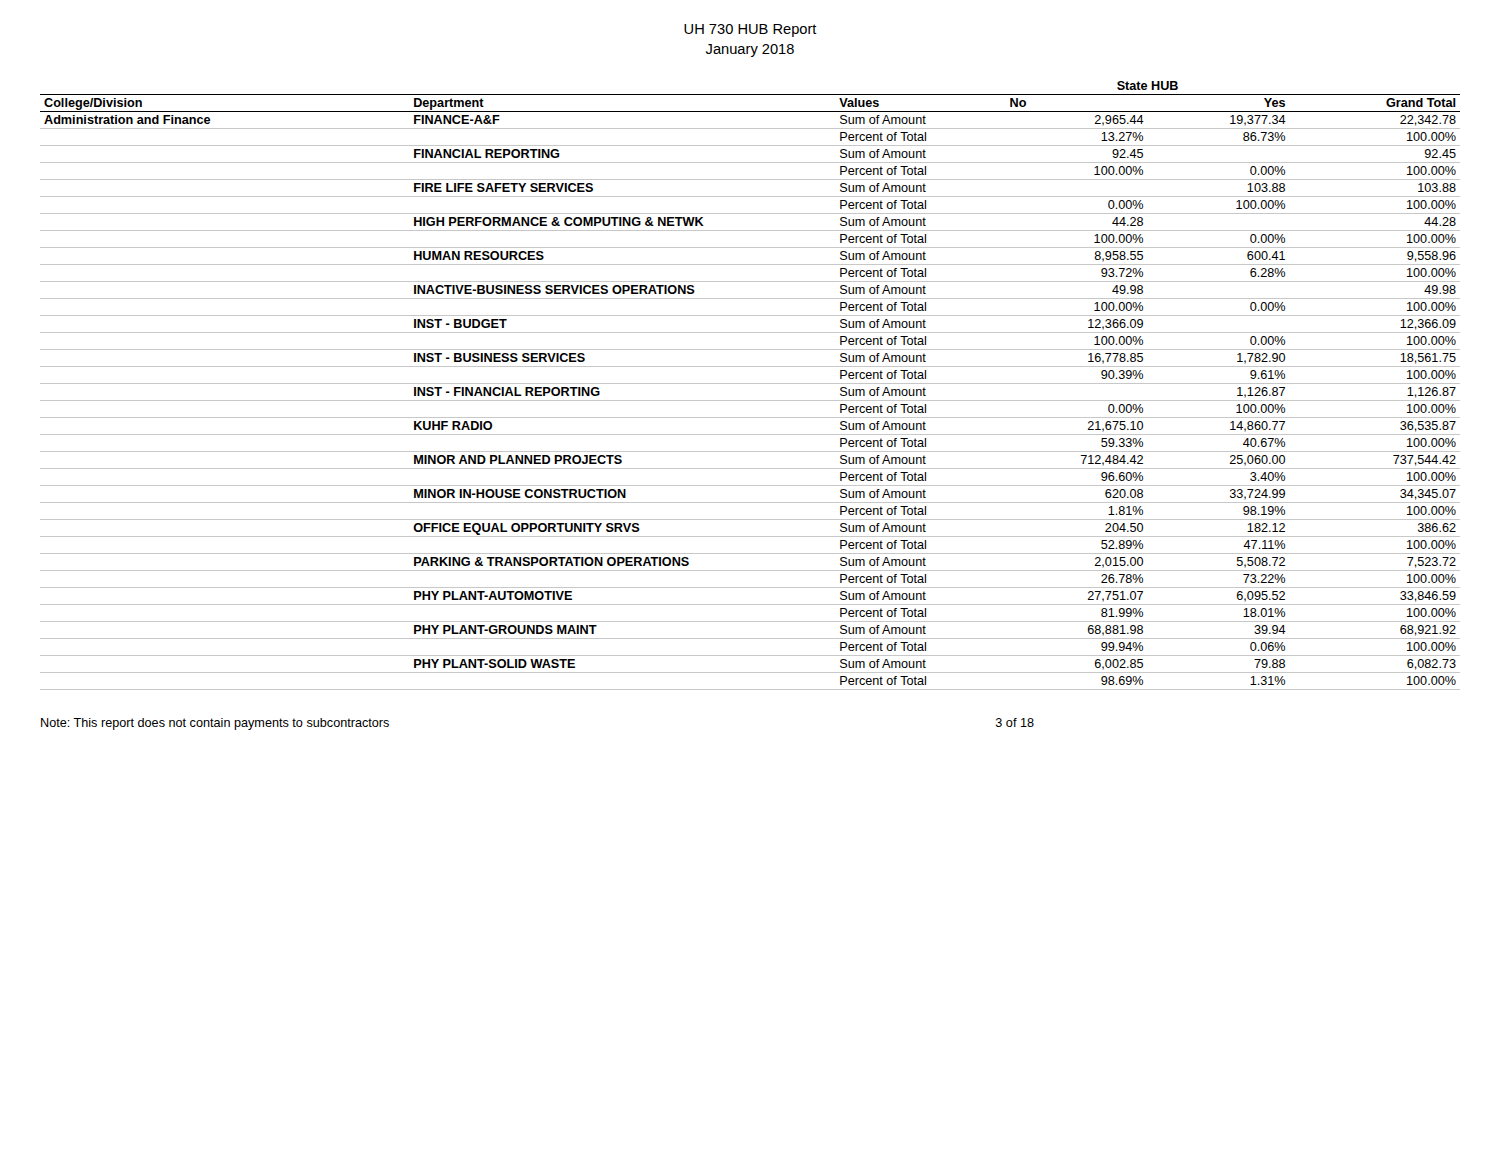UH 730 HUB Report
January 2018
| | | | State HUB | |
| --- | --- | --- | --- | --- |
| College/Division | Department | Values | No | Yes | Grand Total |
| Administration and Finance | FINANCE-A&F | Sum of Amount | 2,965.44 | 19,377.34 | 22,342.78 |
| | | Percent of Total | 13.27% | 86.73% | 100.00% |
| | FINANCIAL REPORTING | Sum of Amount | 92.45 | | 92.45 |
| | | Percent of Total | 100.00% | 0.00% | 100.00% |
| | FIRE LIFE SAFETY SERVICES | Sum of Amount | | 103.88 | 103.88 |
| | | Percent of Total | 0.00% | 100.00% | 100.00% |
| | HIGH PERFORMANCE & COMPUTING & NETWK | Sum of Amount | 44.28 | | 44.28 |
| | | Percent of Total | 100.00% | 0.00% | 100.00% |
| | HUMAN RESOURCES | Sum of Amount | 8,958.55 | 600.41 | 9,558.96 |
| | | Percent of Total | 93.72% | 6.28% | 100.00% |
| | INACTIVE-BUSINESS SERVICES OPERATIONS | Sum of Amount | 49.98 | | 49.98 |
| | | Percent of Total | 100.00% | 0.00% | 100.00% |
| | INST - BUDGET | Sum of Amount | 12,366.09 | | 12,366.09 |
| | | Percent of Total | 100.00% | 0.00% | 100.00% |
| | INST - BUSINESS SERVICES | Sum of Amount | 16,778.85 | 1,782.90 | 18,561.75 |
| | | Percent of Total | 90.39% | 9.61% | 100.00% |
| | INST - FINANCIAL REPORTING | Sum of Amount | | 1,126.87 | 1,126.87 |
| | | Percent of Total | 0.00% | 100.00% | 100.00% |
| | KUHF RADIO | Sum of Amount | 21,675.10 | 14,860.77 | 36,535.87 |
| | | Percent of Total | 59.33% | 40.67% | 100.00% |
| | MINOR AND PLANNED PROJECTS | Sum of Amount | 712,484.42 | 25,060.00 | 737,544.42 |
| | | Percent of Total | 96.60% | 3.40% | 100.00% |
| | MINOR IN-HOUSE CONSTRUCTION | Sum of Amount | 620.08 | 33,724.99 | 34,345.07 |
| | | Percent of Total | 1.81% | 98.19% | 100.00% |
| | OFFICE EQUAL OPPORTUNITY SRVS | Sum of Amount | 204.50 | 182.12 | 386.62 |
| | | Percent of Total | 52.89% | 47.11% | 100.00% |
| | PARKING & TRANSPORTATION OPERATIONS | Sum of Amount | 2,015.00 | 5,508.72 | 7,523.72 |
| | | Percent of Total | 26.78% | 73.22% | 100.00% |
| | PHY PLANT-AUTOMOTIVE | Sum of Amount | 27,751.07 | 6,095.52 | 33,846.59 |
| | | Percent of Total | 81.99% | 18.01% | 100.00% |
| | PHY PLANT-GROUNDS MAINT | Sum of Amount | 68,881.98 | 39.94 | 68,921.92 |
| | | Percent of Total | 99.94% | 0.06% | 100.00% |
| | PHY PLANT-SOLID WASTE | Sum of Amount | 6,002.85 | 79.88 | 6,082.73 |
| | | Percent of Total | 98.69% | 1.31% | 100.00% |
Note: This report does not contain payments to subcontractors
3 of 18